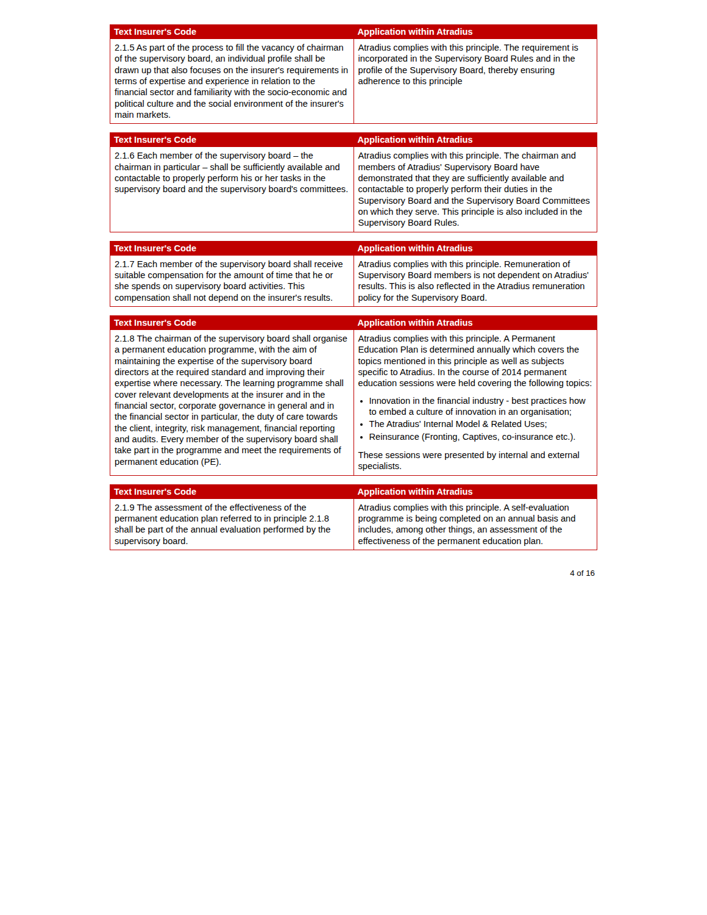| Text Insurer's Code | Application within Atradius |
| --- | --- |
| 2.1.5 As part of the process to fill the vacancy of chairman of the supervisory board, an individual profile shall be drawn up that also focuses on the insurer's requirements in terms of expertise and experience in relation to the financial sector and familiarity with the socio-economic and political culture and the social environment of the insurer's main markets. | Atradius complies with this principle. The requirement is incorporated in the Supervisory Board Rules and in the profile of the Supervisory Board, thereby ensuring adherence to this principle |
| Text Insurer's Code | Application within Atradius |
| --- | --- |
| 2.1.6 Each member of the supervisory board – the chairman in particular – shall be sufficiently available and contactable to properly perform his or her tasks in the supervisory board and the supervisory board's committees. | Atradius complies with this principle. The chairman and members of Atradius' Supervisory Board have demonstrated that they are sufficiently available and contactable to properly perform their duties in the Supervisory Board and the Supervisory Board Committees on which they serve. This principle is also included in the Supervisory Board Rules. |
| Text Insurer's Code | Application within Atradius |
| --- | --- |
| 2.1.7 Each member of the supervisory board shall receive suitable compensation for the amount of time that he or she spends on supervisory board activities. This compensation shall not depend on the insurer's results. | Atradius complies with this principle. Remuneration of Supervisory Board members is not dependent on Atradius' results. This is also reflected in the Atradius remuneration policy for the Supervisory Board. |
| Text Insurer's Code | Application within Atradius |
| --- | --- |
| 2.1.8 The chairman of the supervisory board shall organise a permanent education programme, with the aim of maintaining the expertise of the supervisory board directors at the required standard and improving their expertise where necessary. The learning programme shall cover relevant developments at the insurer and in the financial sector, corporate governance in general and in the financial sector in particular, the duty of care towards the client, integrity, risk management, financial reporting and audits. Every member of the supervisory board shall take part in the programme and meet the requirements of permanent education (PE). | Atradius complies with this principle. A Permanent Education Plan is determined annually which covers the topics mentioned in this principle as well as subjects specific to Atradius. In the course of 2014 permanent education sessions were held covering the following topics: Innovation in the financial industry - best practices how to embed a culture of innovation in an organisation; The Atradius' Internal Model & Related Uses; Reinsurance (Fronting, Captives, co-insurance etc.). These sessions were presented by internal and external specialists. |
| Text Insurer's Code | Application within Atradius |
| --- | --- |
| 2.1.9 The assessment of the effectiveness of the permanent education plan referred to in principle 2.1.8 shall be part of the annual evaluation performed by the supervisory board. | Atradius complies with this principle. A self-evaluation programme is being completed on an annual basis and includes, among other things, an assessment of the effectiveness of the permanent education plan. |
4 of 16